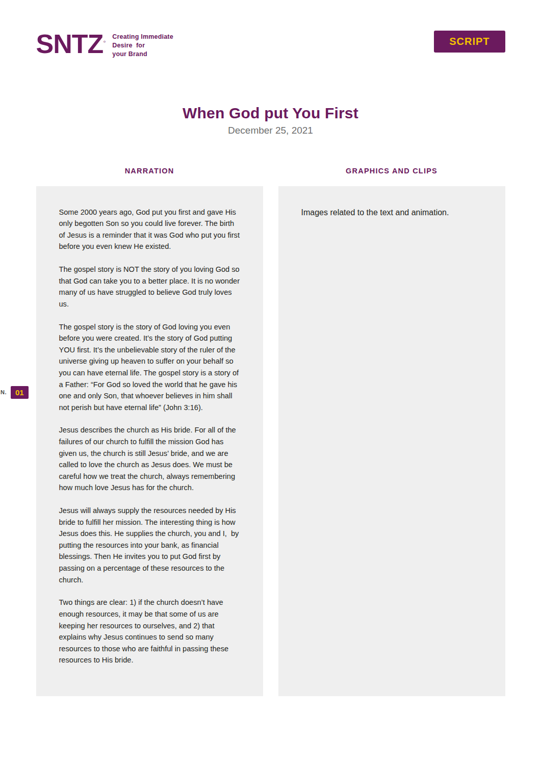SNTZ◦
Creating Immediate
Desire for
your Brand
SCRIPT
When God put You First
December 25, 2021
CN. 01
NARRATION
Some 2000 years ago, God put you first and gave His only begotten Son so you could live forever. The birth of Jesus is a reminder that it was God who put you first before you even knew He existed.
The gospel story is NOT the story of you loving God so that God can take you to a better place. It is no wonder many of us have struggled to believe God truly loves us.
The gospel story is the story of God loving you even before you were created. It’s the story of God putting YOU first. It’s the unbelievable story of the ruler of the universe giving up heaven to suffer on your behalf so you can have eternal life. The gospel story is a story of a Father: “For God so loved the world that he gave his one and only Son, that whoever believes in him shall not perish but have eternal life” (John 3:16).
Jesus describes the church as His bride. For all of the failures of our church to fulfill the mission God has given us, the church is still Jesus’ bride, and we are called to love the church as Jesus does. We must be careful how we treat the church, always remembering how much love Jesus has for the church.
Jesus will always supply the resources needed by His bride to fulfill her mission. The interesting thing is how Jesus does this. He supplies the church, you and I, by putting the resources into your bank, as financial blessings. Then He invites you to put God first by passing on a percentage of these resources to the church.
Two things are clear: 1) if the church doesn’t have enough resources, it may be that some of us are keeping her resources to ourselves, and 2) that explains why Jesus continues to send so many resources to those who are faithful in passing these resources to His bride.
GRAPHICS AND CLIPS
Images related to the text and animation.